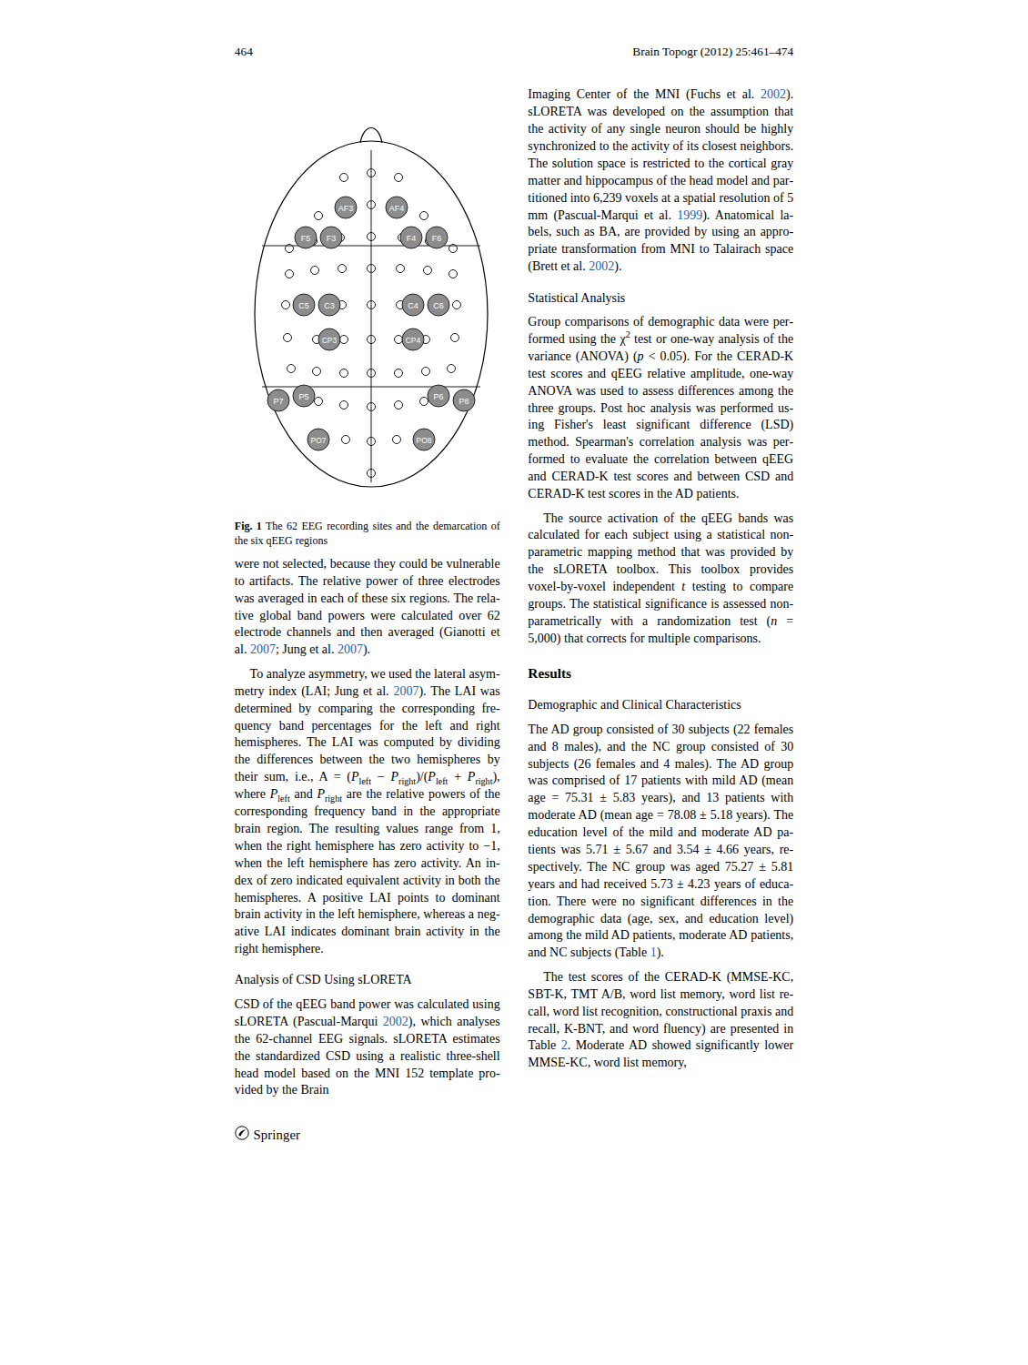464 Brain Topogr (2012) 25:461–474
AF3 AF4 F5 F3 F4 F6 C5 C3 C4 C6 CP3 CP4 P7 P5 P6 P8 PO7 PO8
Fig. 1 The 62 EEG recording sites and the demarcation of the six qEEG regions
were not selected, because they could be vulnerable to artifacts. The relative power of three electrodes was averaged in each of these six regions. The relative global band powers were calculated over 62 electrode channels and then averaged (Gianotti et al. 2007; Jung et al. 2007).
To analyze asymmetry, we used the lateral asymmetry index (LAI; Jung et al. 2007). The LAI was determined by comparing the corresponding frequency band percentages for the left and right hemispheres. The LAI was computed by dividing the differences between the two hemispheres by their sum, i.e., A = (Pleft − Pright)/(Pleft + Pright), where Pleft and Pright are the relative powers of the corresponding frequency band in the appropriate brain region. The resulting values range from 1, when the right hemisphere has zero activity to −1, when the left hemisphere has zero activity. An index of zero indicated equivalent activity in both the hemispheres. A positive LAI points to dominant brain activity in the left hemisphere, whereas a negative LAI indicates dominant brain activity in the right hemisphere.
Analysis of CSD Using sLORETA
CSD of the qEEG band power was calculated using sLORETA (Pascual-Marqui 2002), which analyses the 62-channel EEG signals. sLORETA estimates the standardized CSD using a realistic three-shell head model based on the MNI 152 template provided by the Brain
Imaging Center of the MNI (Fuchs et al. 2002). sLORETA was developed on the assumption that the activity of any single neuron should be highly synchronized to the activity of its closest neighbors. The solution space is restricted to the cortical gray matter and hippocampus of the head model and partitioned into 6,239 voxels at a spatial resolution of 5 mm (Pascual-Marqui et al. 1999). Anatomical labels, such as BA, are provided by using an appropriate transformation from MNI to Talairach space (Brett et al. 2002).
Statistical Analysis
Group comparisons of demographic data were performed using the χ2 test or one-way analysis of the variance (ANOVA) (p < 0.05). For the CERAD-K test scores and qEEG relative amplitude, one-way ANOVA was used to assess differences among the three groups. Post hoc analysis was performed using Fisher's least significant difference (LSD) method. Spearman's correlation analysis was performed to evaluate the correlation between qEEG and CERAD-K test scores and between CSD and CERAD-K test scores in the AD patients.
The source activation of the qEEG bands was calculated for each subject using a statistical nonparametric mapping method that was provided by the sLORETA toolbox. This toolbox provides voxel-by-voxel independent t testing to compare groups. The statistical significance is assessed nonparametrically with a randomization test (n = 5,000) that corrects for multiple comparisons.
Results
Demographic and Clinical Characteristics
The AD group consisted of 30 subjects (22 females and 8 males), and the NC group consisted of 30 subjects (26 females and 4 males). The AD group was comprised of 17 patients with mild AD (mean age = 75.31 ± 5.83 years), and 13 patients with moderate AD (mean age = 78.08 ± 5.18 years). The education level of the mild and moderate AD patients was 5.71 ± 5.67 and 3.54 ± 4.66 years, respectively. The NC group was aged 75.27 ± 5.81 years and had received 5.73 ± 4.23 years of education. There were no significant differences in the demographic data (age, sex, and education level) among the mild AD patients, moderate AD patients, and NC subjects (Table 1).
The test scores of the CERAD-K (MMSE-KC, SBT-K, TMT A/B, word list memory, word list recall, word list recognition, constructional praxis and recall, K-BNT, and word fluency) are presented in Table 2. Moderate AD showed significantly lower MMSE-KC, word list memory,
Springer